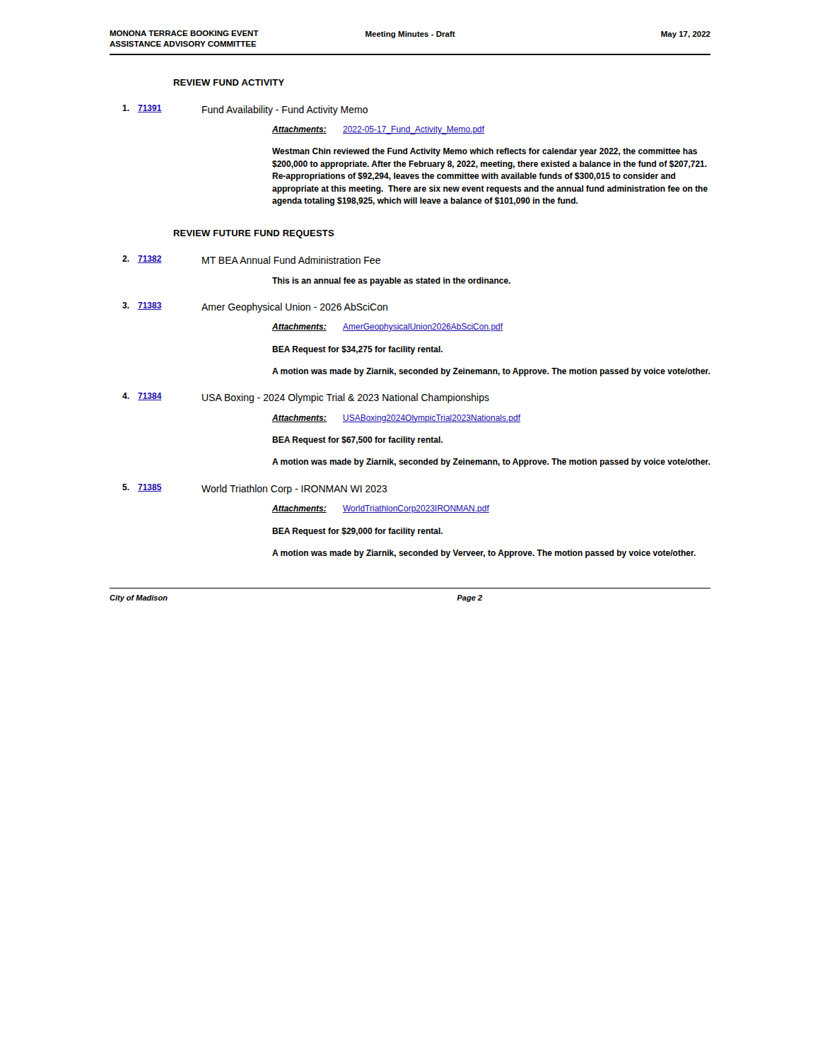Monona Terrace Booking Event Assistance Advisory Committee
Meeting Minutes - Draft
May 17, 2022
REVIEW FUND ACTIVITY
1.
71391
Fund Availability - Fund Activity Memo
Attachments:
2022-05-17_Fund_Activity_Memo.pdf
Westman Chin reviewed the Fund Activity Memo which reflects for calendar year 2022, the committee has $200,000 to appropriate. After the February 8, 2022, meeting, there existed a balance in the fund of $207,721. Re-appropriations of $92,294, leaves the committee with available funds of $300,015 to consider and appropriate at this meeting. There are six new event requests and the annual fund administration fee on the agenda totaling $198,925, which will leave a balance of $101,090 in the fund.
REVIEW FUTURE FUND REQUESTS
2.
71382
MT BEA Annual Fund Administration Fee
This is an annual fee as payable as stated in the ordinance.
3.
71383
Amer Geophysical Union - 2026 AbSciCon
Attachments:
AmerGeophysicalUnion2026AbSciCon.pdf
BEA Request for $34,275 for facility rental.
A motion was made by Ziarnik, seconded by Zeinemann, to Approve. The motion passed by voice vote/other.
4.
71384
USA Boxing - 2024 Olympic Trial & 2023 National Championships
Attachments:
USABoxing2024OlympicTrial2023Nationals.pdf
BEA Request for $67,500 for facility rental.
A motion was made by Ziarnik, seconded by Zeinemann, to Approve. The motion passed by voice vote/other.
5.
71385
World Triathlon Corp - IRONMAN WI 2023
Attachments:
WorldTriathlonCorp2023IRONMAN.pdf
BEA Request for $29,000 for facility rental.
A motion was made by Ziarnik, seconded by Verveer, to Approve. The motion passed by voice vote/other.
City of Madison
Page 2